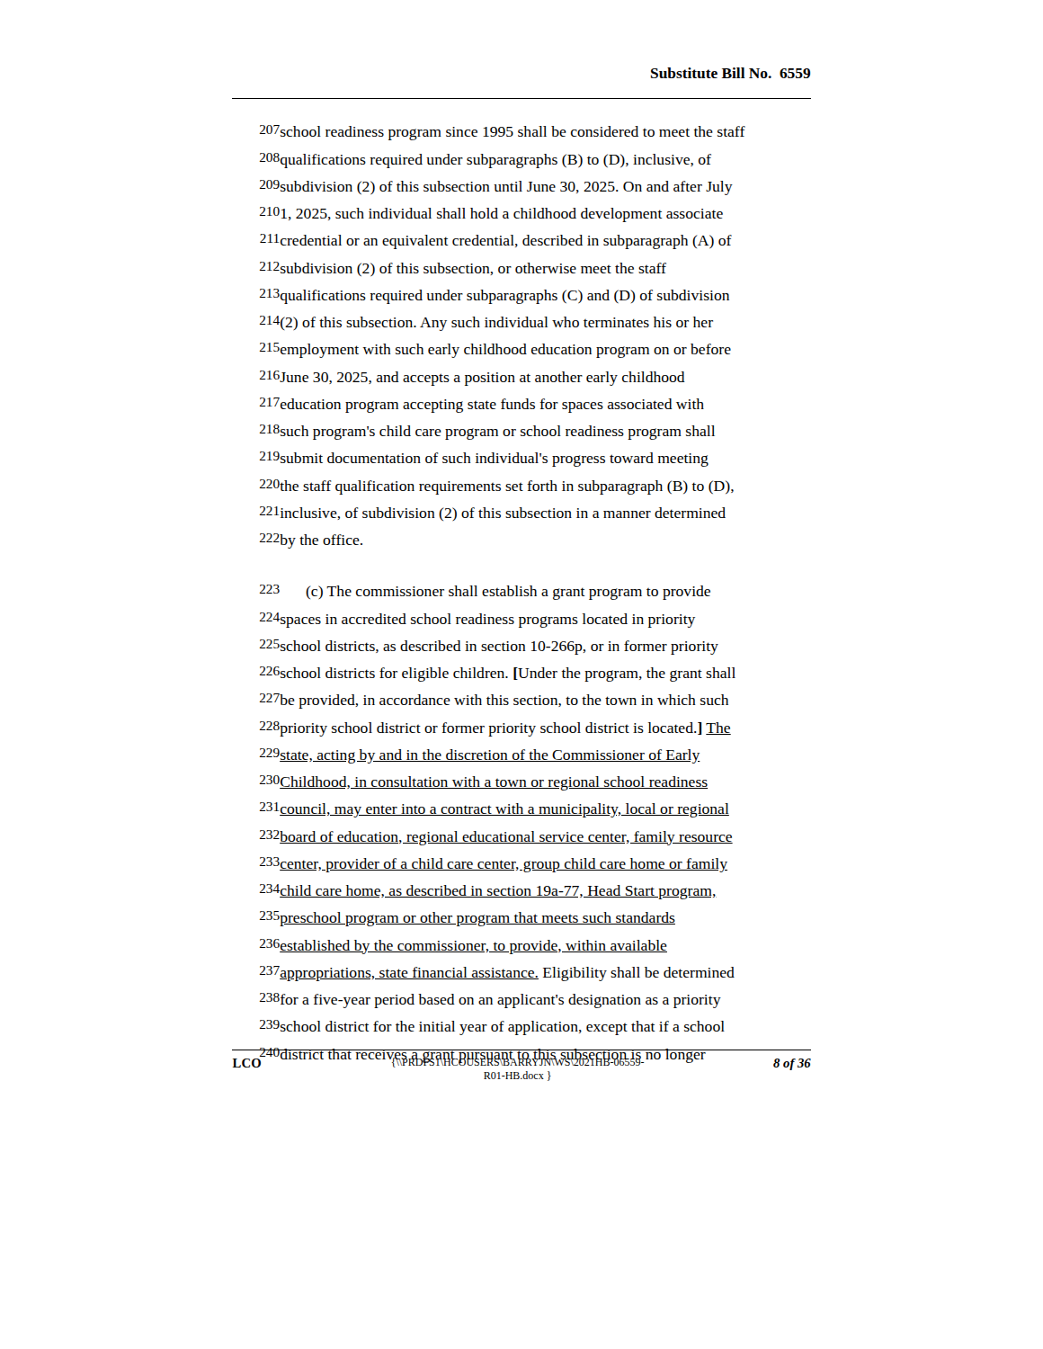Substitute Bill No. 6559
| 207 | school readiness program since 1995 shall be considered to meet the staff |
| 208 | qualifications required under subparagraphs (B) to (D), inclusive, of |
| 209 | subdivision (2) of this subsection until June 30, 2025. On and after July |
| 210 | 1, 2025, such individual shall hold a childhood development associate |
| 211 | credential or an equivalent credential, described in subparagraph (A) of |
| 212 | subdivision (2) of this subsection, or otherwise meet the staff |
| 213 | qualifications required under subparagraphs (C) and (D) of subdivision |
| 214 | (2) of this subsection. Any such individual who terminates his or her |
| 215 | employment with such early childhood education program on or before |
| 216 | June 30, 2025, and accepts a position at another early childhood |
| 217 | education program accepting state funds for spaces associated with |
| 218 | such program's child care program or school readiness program shall |
| 219 | submit documentation of such individual's progress toward meeting |
| 220 | the staff qualification requirements set forth in subparagraph (B) to (D), |
| 221 | inclusive, of subdivision (2) of this subsection in a manner determined |
| 222 | by the office. |
| 223 | (c) The commissioner shall establish a grant program to provide |
| 224 | spaces in accredited school readiness programs located in priority |
| 225 | school districts, as described in section 10-266p, or in former priority |
| 226 | school districts for eligible children. [ Under the program, the grant shall |
| 227 | be provided, in accordance with this section, to the town in which such |
| 228 | priority school district or former priority school district is located. ] The |
| 229 | state, acting by and in the discretion of the Commissioner of Early |
| 230 | Childhood, in consultation with a town or regional school readiness |
| 231 | council, may enter into a contract with a municipality, local or regional |
| 232 | board of education, regional educational service center, family resource |
| 233 | center, provider of a child care center, group child care home or family |
| 234 | child care home, as described in section 19a-77, Head Start program, |
| 235 | preschool program or other program that meets such standards |
| 236 | established by the commissioner, to provide, within available |
| 237 | appropriations, state financial assistance. Eligibility shall be determined |
| 238 | for a five-year period based on an applicant's designation as a priority |
| 239 | school district for the initial year of application, except that if a school |
| 240 | district that receives a grant pursuant to this subsection is no longer |
LCO
{\\PRDFS1\HCOUSERS\BARRYJN\WS\2021HB-06559-
R01-HB.docx }
8 of 36